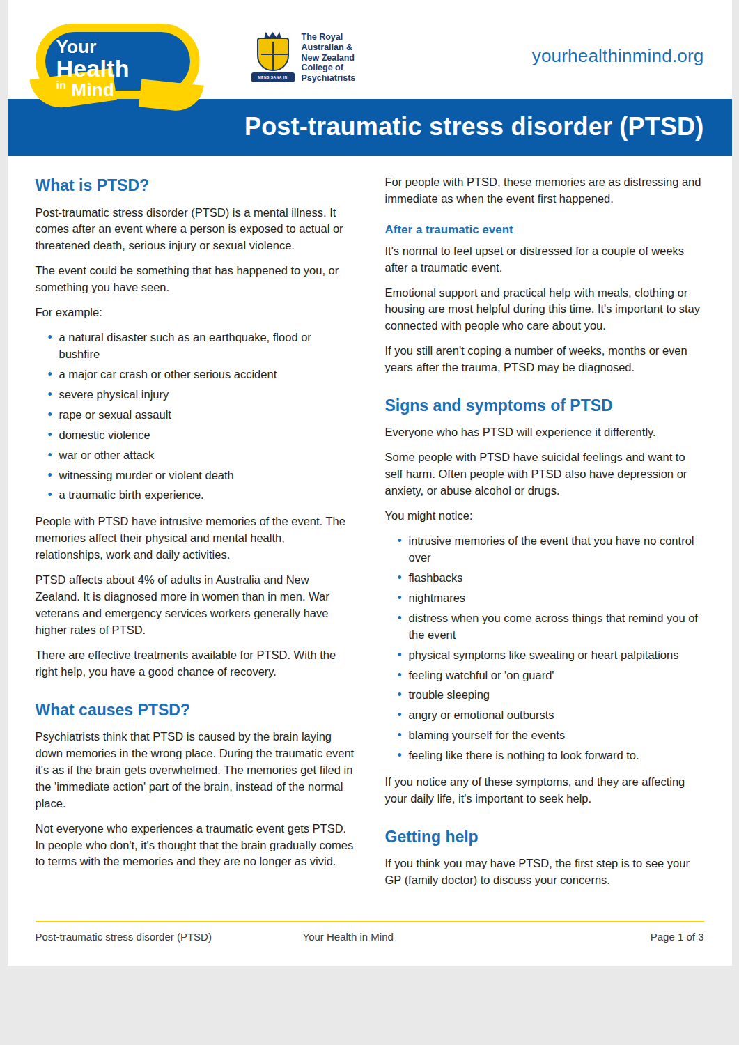Your Health in Mind
MENS SANA IN CORPORE SANO
The Royal
Australian &
New Zealand
College of
Psychiatrists
yourhealthinmind.org
Post-traumatic stress disorder (PTSD)
What is PTSD?
Post-traumatic stress disorder (PTSD) is a mental illness. It comes after an event where a person is exposed to actual or threatened death, serious injury or sexual violence.
The event could be something that has happened to you, or something you have seen.
For example:
a natural disaster such as an earthquake, flood or bushfire
a major car crash or other serious accident
severe physical injury
rape or sexual assault
domestic violence
war or other attack
witnessing murder or violent death
a traumatic birth experience.
People with PTSD have intrusive memories of the event. The memories affect their physical and mental health, relationships, work and daily activities.
PTSD affects about 4% of adults in Australia and New Zealand. It is diagnosed more in women than in men. War veterans and emergency services workers generally have higher rates of PTSD.
There are effective treatments available for PTSD. With the right help, you have a good chance of recovery.
What causes PTSD?
Psychiatrists think that PTSD is caused by the brain laying down memories in the wrong place. During the traumatic event it's as if the brain gets overwhelmed. The memories get filed in the 'immediate action' part of the brain, instead of the normal place.
Not everyone who experiences a traumatic event gets PTSD. In people who don't, it's thought that the brain gradually comes to terms with the memories and they are no longer as vivid.
For people with PTSD, these memories are as distressing and immediate as when the event first happened.
After a traumatic event
It's normal to feel upset or distressed for a couple of weeks after a traumatic event.
Emotional support and practical help with meals, clothing or housing are most helpful during this time. It's important to stay connected with people who care about you.
If you still aren't coping a number of weeks, months or even years after the trauma, PTSD may be diagnosed.
Signs and symptoms of PTSD
Everyone who has PTSD will experience it differently.
Some people with PTSD have suicidal feelings and want to self harm. Often people with PTSD also have depression or anxiety, or abuse alcohol or drugs.
You might notice:
intrusive memories of the event that you have no control over
flashbacks
nightmares
distress when you come across things that remind you of the event
physical symptoms like sweating or heart palpitations
feeling watchful or 'on guard'
trouble sleeping
angry or emotional outbursts
blaming yourself for the events
feeling like there is nothing to look forward to.
If you notice any of these symptoms, and they are affecting your daily life, it's important to seek help.
Getting help
If you think you may have PTSD, the first step is to see your GP (family doctor) to discuss your concerns.
Post-traumatic stress disorder (PTSD)
Your Health in Mind
Page 1 of 3